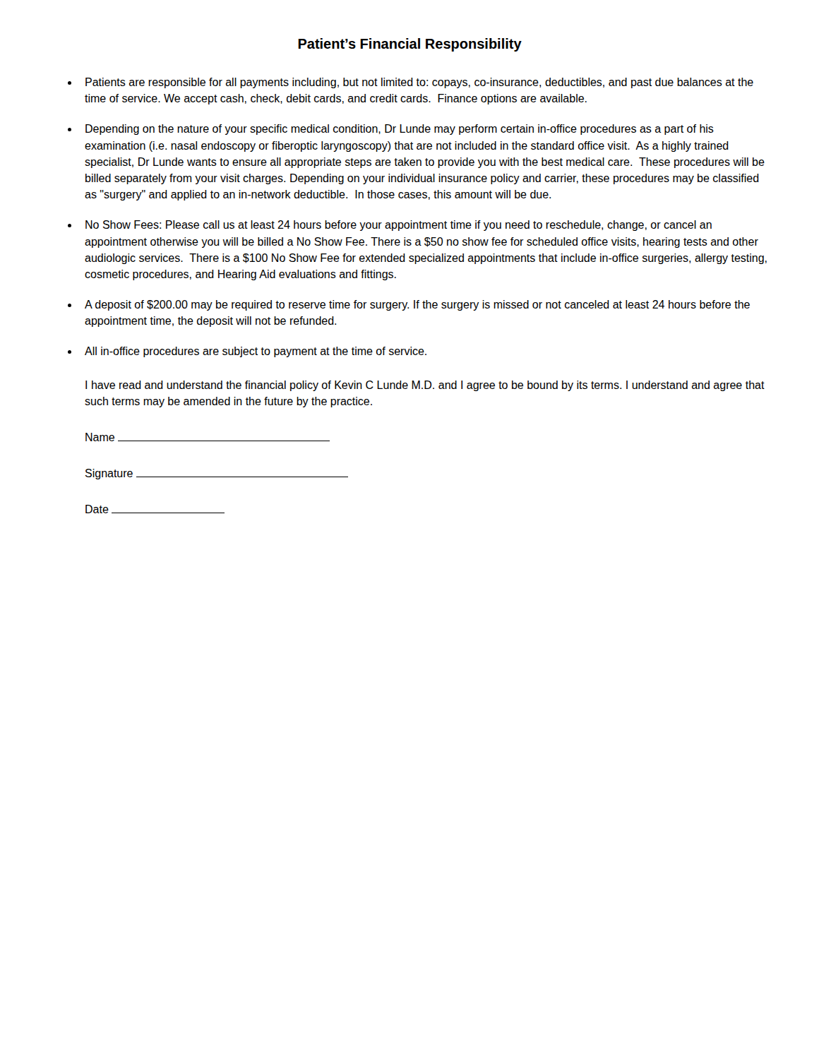Patient’s Financial Responsibility
Patients are responsible for all payments including, but not limited to: copays, co-insurance, deductibles, and past due balances at the time of service. We accept cash, check, debit cards, and credit cards. Finance options are available.
Depending on the nature of your specific medical condition, Dr Lunde may perform certain in-office procedures as a part of his examination (i.e. nasal endoscopy or fiberoptic laryngoscopy) that are not included in the standard office visit. As a highly trained specialist, Dr Lunde wants to ensure all appropriate steps are taken to provide you with the best medical care. These procedures will be billed separately from your visit charges. Depending on your individual insurance policy and carrier, these procedures may be classified as "surgery" and applied to an in-network deductible. In those cases, this amount will be due.
No Show Fees: Please call us at least 24 hours before your appointment time if you need to reschedule, change, or cancel an appointment otherwise you will be billed a No Show Fee. There is a $50 no show fee for scheduled office visits, hearing tests and other audiologic services. There is a $100 No Show Fee for extended specialized appointments that include in-office surgeries, allergy testing, cosmetic procedures, and Hearing Aid evaluations and fittings.
A deposit of $200.00 may be required to reserve time for surgery. If the surgery is missed or not canceled at least 24 hours before the appointment time, the deposit will not be refunded.
All in-office procedures are subject to payment at the time of service.
I have read and understand the financial policy of Kevin C Lunde M.D. and I agree to be bound by its terms. I understand and agree that such terms may be amended in the future by the practice.
Name
Signature
Date